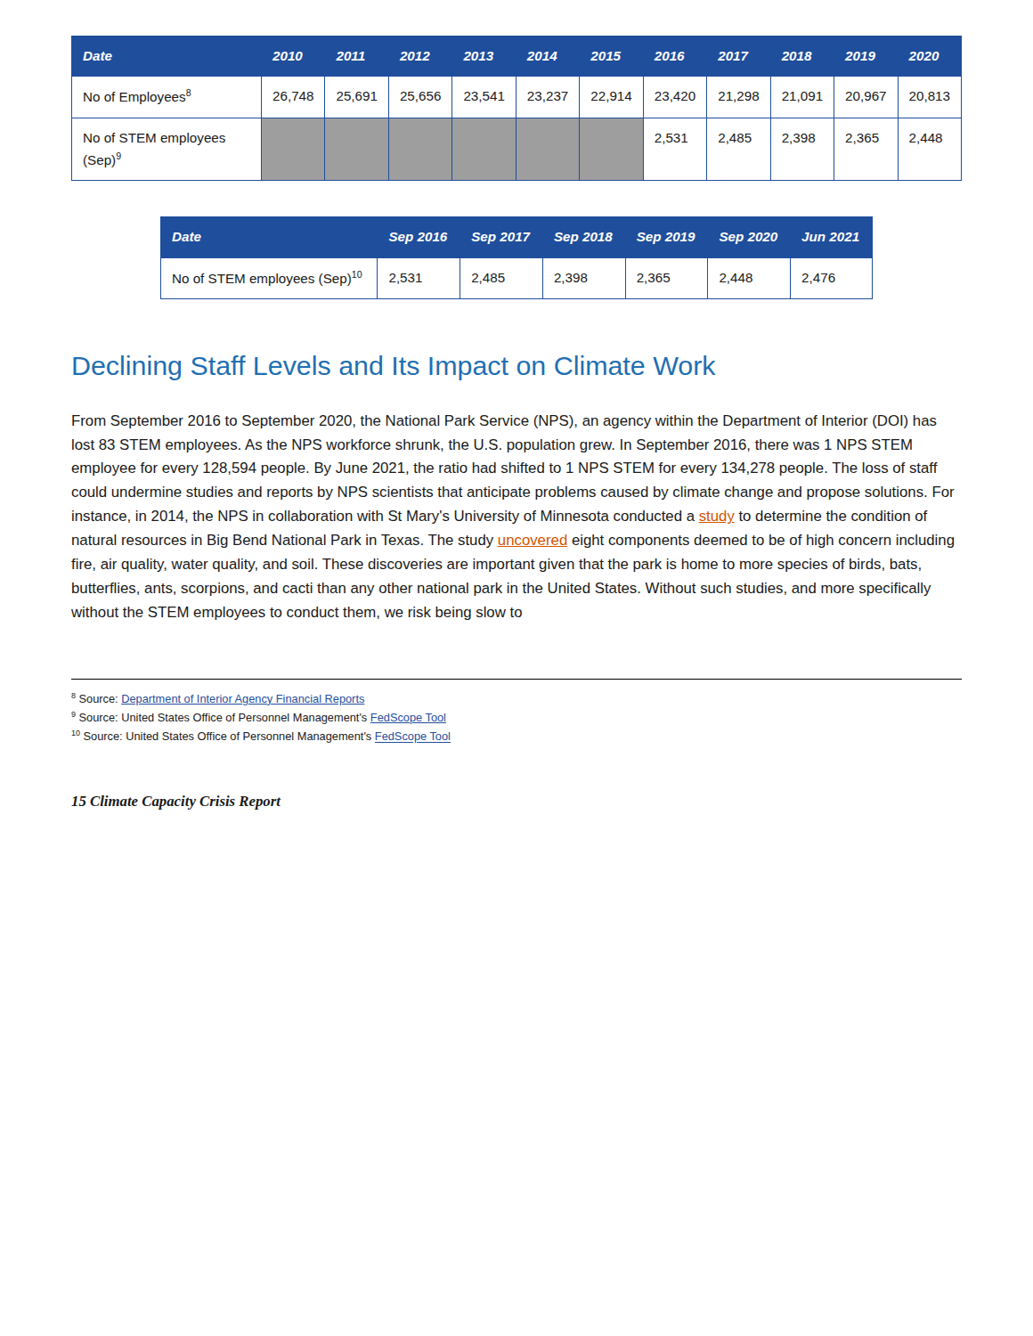| Date | 2010 | 2011 | 2012 | 2013 | 2014 | 2015 | 2016 | 2017 | 2018 | 2019 | 2020 |
| --- | --- | --- | --- | --- | --- | --- | --- | --- | --- | --- | --- |
| No of Employees 8 | 26,748 | 25,691 | 25,656 | 23,541 | 23,237 | 22,914 | 23,420 | 21,298 | 21,091 | 20,967 | 20,813 |
| No of STEM employees (Sep) 9 | | | | | | | 2,531 | 2,485 | 2,398 | 2,365 | 2,448 |
| Date | Sep 2016 | Sep 2017 | Sep 2018 | Sep 2019 | Sep 2020 | Jun 2021 |
| --- | --- | --- | --- | --- | --- | --- |
| No of STEM employees (Sep) 10 | 2,531 | 2,485 | 2,398 | 2,365 | 2,448 | 2,476 |
Declining Staff Levels and Its Impact on Climate Work
From September 2016 to September 2020, the National Park Service (NPS), an agency within the Department of Interior (DOI) has lost 83 STEM employees. As the NPS workforce shrunk, the U.S. population grew. In September 2016, there was 1 NPS STEM employee for every 128,594 people. By June 2021, the ratio had shifted to 1 NPS STEM for every 134,278 people. The loss of staff could undermine studies and reports by NPS scientists that anticipate problems caused by climate change and propose solutions. For instance, in 2014, the NPS in collaboration with St Mary's University of Minnesota conducted a study to determine the condition of natural resources in Big Bend National Park in Texas. The study uncovered eight components deemed to be of high concern including fire, air quality, water quality, and soil. These discoveries are important given that the park is home to more species of birds, bats, butterflies, ants, scorpions, and cacti than any other national park in the United States. Without such studies, and more specifically without the STEM employees to conduct them, we risk being slow to
8 Source: Department of Interior Agency Financial Reports
9 Source: United States Office of Personnel Management's FedScope Tool
10 Source: United States Office of Personnel Management's FedScope Tool
15 Climate Capacity Crisis Report